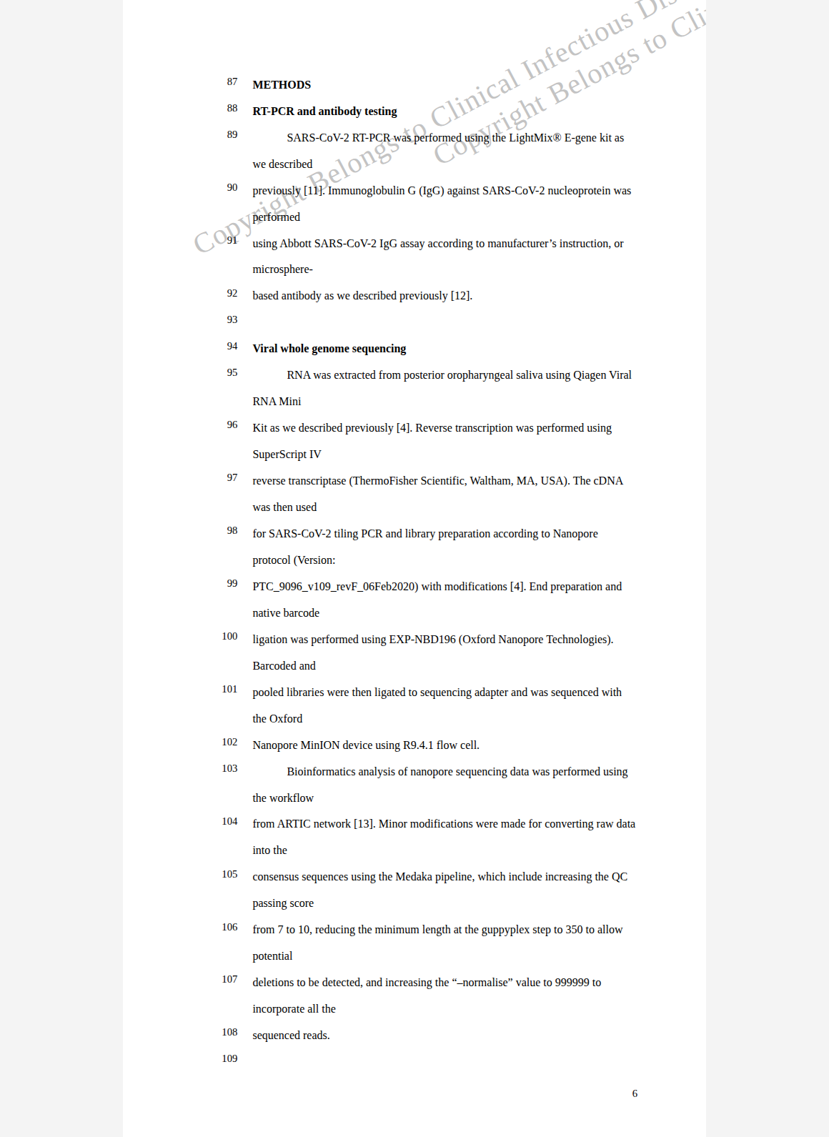Copyright Belongs to Clinical Infectious Diseases Copyright Belongs to Clinical Infectious Diseases
87
METHODS
88
RT-PCR and antibody testing
89
SARS-CoV-2 RT-PCR was performed using the LightMix® E-gene kit as we described
90
previously [11]. Immunoglobulin G (IgG) against SARS-CoV-2 nucleoprotein was performed
91
using Abbott SARS-CoV-2 IgG assay according to manufacturer’s instruction, or microsphere-
92
based antibody as we described previously [12].
93
94
Viral whole genome sequencing
95
RNA was extracted from posterior oropharyngeal saliva using Qiagen Viral RNA Mini
96
Kit as we described previously [4]. Reverse transcription was performed using SuperScript IV
97
reverse transcriptase (ThermoFisher Scientific, Waltham, MA, USA). The cDNA was then used
98
for SARS-CoV-2 tiling PCR and library preparation according to Nanopore protocol (Version:
99
PTC_9096_v109_revF_06Feb2020) with modifications [4]. End preparation and native barcode
100
ligation was performed using EXP-NBD196 (Oxford Nanopore Technologies). Barcoded and
101
pooled libraries were then ligated to sequencing adapter and was sequenced with the Oxford
102
Nanopore MinION device using R9.4.1 flow cell.
103
Bioinformatics analysis of nanopore sequencing data was performed using the workflow
104
from ARTIC network [13]. Minor modifications were made for converting raw data into the
105
consensus sequences using the Medaka pipeline, which include increasing the QC passing score
106
from 7 to 10, reducing the minimum length at the guppyplex step to 350 to allow potential
107
deletions to be detected, and increasing the “–normalise” value to 999999 to incorporate all the
108
sequenced reads.
109
6